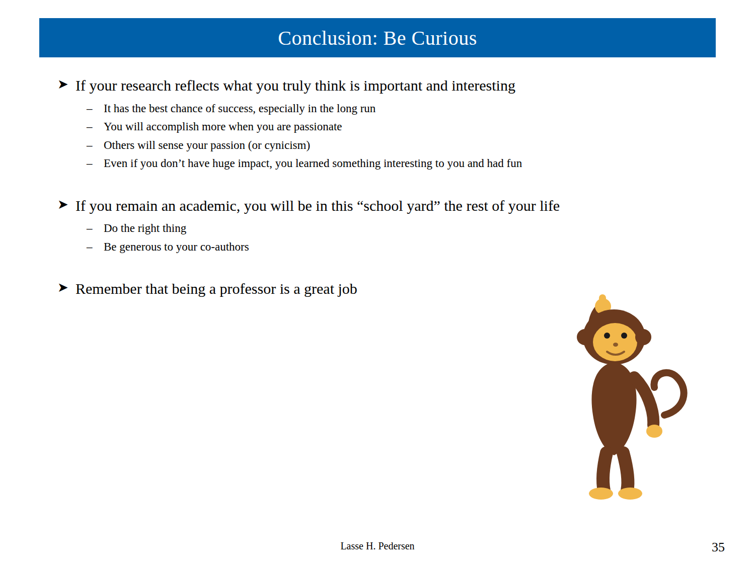Conclusion: Be Curious
➤ If your research reflects what you truly think is important and interesting
–It has the best chance of success, especially in the long run
–You will accomplish more when you are passionate
–Others will sense your passion (or cynicism)
–Even if you don’t have huge impact, you learned something interesting to you and had fun
➤ If you remain an academic, you will be in this “school yard” the rest of your life
–Do the right thing
–Be generous to your co-authors
➤ Remember that being a professor is a great job
Lasse H. Pedersen
35